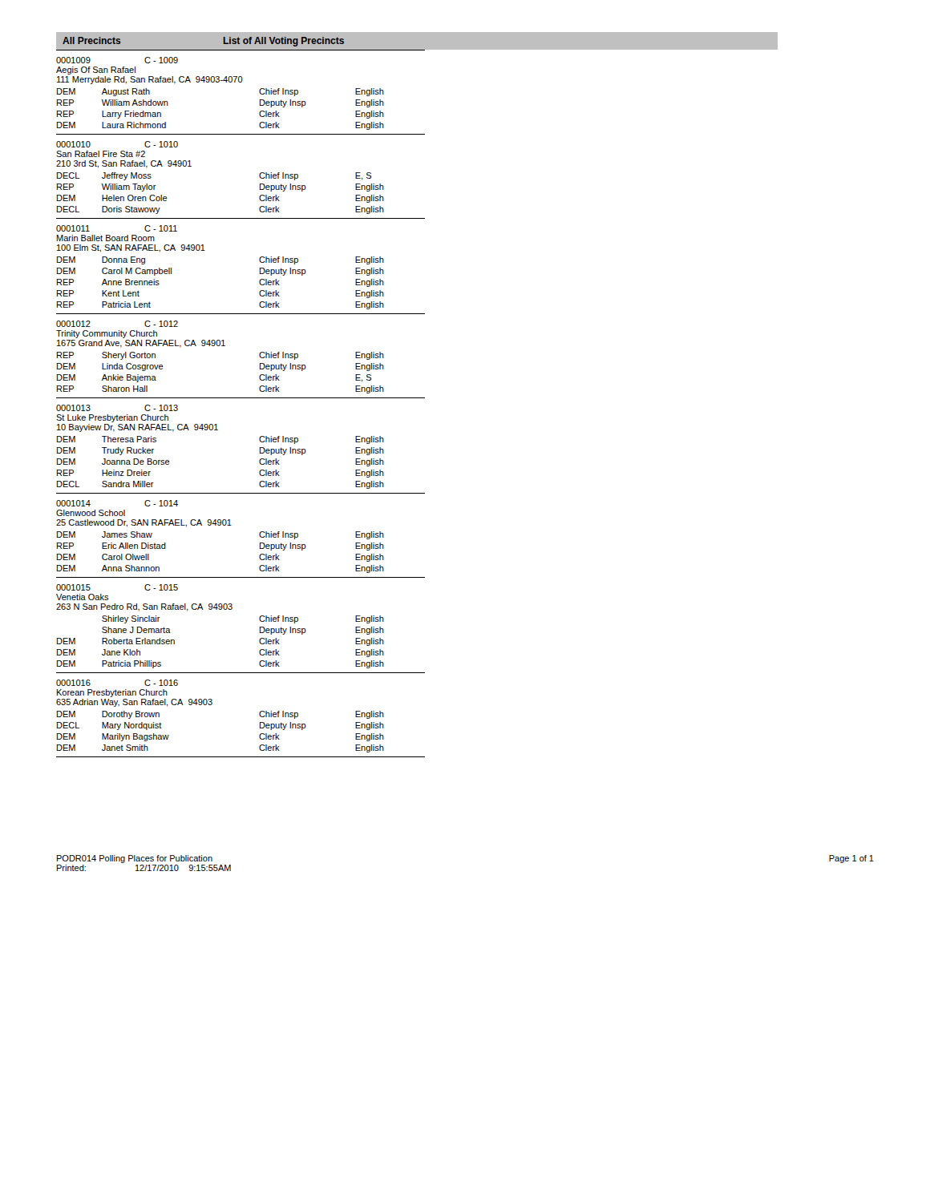All Precincts List of All Voting Precincts
0001009 C - 1009
Aegis Of San Rafael
111 Merrydale Rd, San Rafael, CA 94903-4070
| DEM | August Rath | Chief Insp | English |
| REP | William Ashdown | Deputy Insp | English |
| REP | Larry Friedman | Clerk | English |
| DEM | Laura Richmond | Clerk | English |
0001010 C - 1010
San Rafael Fire Sta #2
210 3rd St, San Rafael, CA 94901
| DECL | Jeffrey Moss | Chief Insp | E, S |
| REP | William Taylor | Deputy Insp | English |
| DEM | Helen Oren Cole | Clerk | English |
| DECL | Doris Stawowy | Clerk | English |
0001011 C - 1011
Marin Ballet Board Room
100 Elm St, SAN RAFAEL, CA 94901
| DEM | Donna Eng | Chief Insp | English |
| DEM | Carol M Campbell | Deputy Insp | English |
| REP | Anne Brenneis | Clerk | English |
| REP | Kent Lent | Clerk | English |
| REP | Patricia Lent | Clerk | English |
0001012 C - 1012
Trinity Community Church
1675 Grand Ave, SAN RAFAEL, CA 94901
| REP | Sheryl Gorton | Chief Insp | English |
| DEM | Linda Cosgrove | Deputy Insp | English |
| DEM | Ankie Bajema | Clerk | E, S |
| REP | Sharon Hall | Clerk | English |
0001013 C - 1013
St Luke Presbyterian Church
10 Bayview Dr, SAN RAFAEL, CA 94901
| DEM | Theresa Paris | Chief Insp | English |
| DEM | Trudy Rucker | Deputy Insp | English |
| DEM | Joanna De Borse | Clerk | English |
| REP | Heinz Dreier | Clerk | English |
| DECL | Sandra Miller | Clerk | English |
0001014 C - 1014
Glenwood School
25 Castlewood Dr, SAN RAFAEL, CA 94901
| DEM | James Shaw | Chief Insp | English |
| REP | Eric Allen Distad | Deputy Insp | English |
| DEM | Carol Olwell | Clerk | English |
| DEM | Anna Shannon | Clerk | English |
0001015 C - 1015
Venetia Oaks
263 N San Pedro Rd, San Rafael, CA 94903
| | Shirley Sinclair | Chief Insp | English |
| | Shane J Demarta | Deputy Insp | English |
| DEM | Roberta Erlandsen | Clerk | English |
| DEM | Jane Kloh | Clerk | English |
| DEM | Patricia Phillips | Clerk | English |
0001016 C - 1016
Korean Presbyterian Church
635 Adrian Way, San Rafael, CA 94903
| DEM | Dorothy Brown | Chief Insp | English |
| DECL | Mary Nordquist | Deputy Insp | English |
| DEM | Marilyn Bagshaw | Clerk | English |
| DEM | Janet Smith | Clerk | English |
PODR014 Polling Places for Publication
Printed: 12/17/2010 9:15:55AM
Page 1 of 1